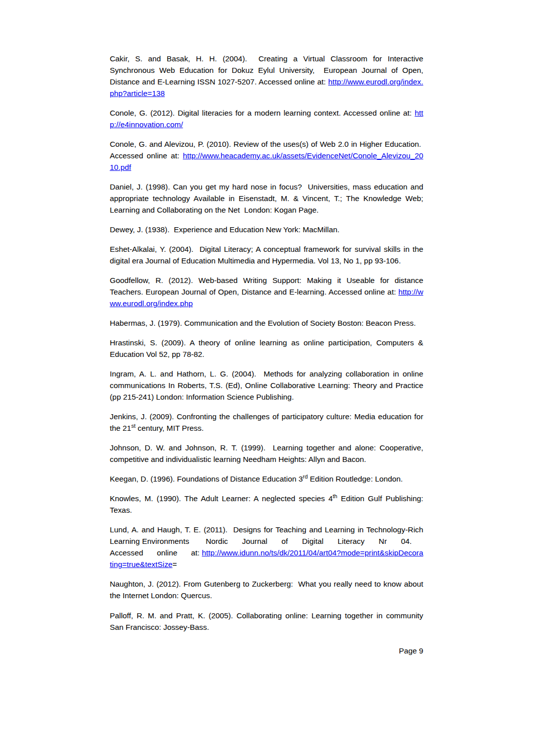Cakir, S. and Basak, H. H. (2004). Creating a Virtual Classroom for Interactive Synchronous Web Education for Dokuz Eylul University, European Journal of Open, Distance and E-Learning ISSN 1027-5207. Accessed online at: http://www.eurodl.org/index.php?article=138
Conole, G. (2012). Digital literacies for a modern learning context. Accessed online at: http://e4innovation.com/
Conole, G. and Alevizou, P. (2010). Review of the uses(s) of Web 2.0 in Higher Education. Accessed online at: http://www.heacademy.ac.uk/assets/EvidenceNet/Conole_Alevizou_2010.pdf
Daniel, J. (1998). Can you get my hard nose in focus? Universities, mass education and appropriate technology Available in Eisenstadt, M. & Vincent, T.; The Knowledge Web; Learning and Collaborating on the Net London: Kogan Page.
Dewey, J. (1938). Experience and Education New York: MacMillan.
Eshet-Alkalai, Y. (2004). Digital Literacy; A conceptual framework for survival skills in the digital era Journal of Education Multimedia and Hypermedia. Vol 13, No 1, pp 93-106.
Goodfellow, R. (2012). Web-based Writing Support: Making it Useable for distance Teachers. European Journal of Open, Distance and E-learning. Accessed online at: http://www.eurodl.org/index.php
Habermas, J. (1979). Communication and the Evolution of Society Boston: Beacon Press.
Hrastinski, S. (2009). A theory of online learning as online participation, Computers & Education Vol 52, pp 78-82.
Ingram, A. L. and Hathorn, L. G. (2004). Methods for analyzing collaboration in online communications In Roberts, T.S. (Ed), Online Collaborative Learning: Theory and Practice (pp 215-241) London: Information Science Publishing.
Jenkins, J. (2009). Confronting the challenges of participatory culture: Media education for the 21st century, MIT Press.
Johnson, D. W. and Johnson, R. T. (1999). Learning together and alone: Cooperative, competitive and individualistic learning Needham Heights: Allyn and Bacon.
Keegan, D. (1996). Foundations of Distance Education 3rd Edition Routledge: London.
Knowles, M. (1990). The Adult Learner: A neglected species 4th Edition Gulf Publishing: Texas.
Lund, A. and Haugh, T. E. (2011). Designs for Teaching and Learning in Technology-Rich Learning Environments Nordic Journal of Digital Literacy Nr 04. Accessed online at: http://www.idunn.no/ts/dk/2011/04/art04?mode=print&skipDecorating=true&textSize=
Naughton, J. (2012). From Gutenberg to Zuckerberg: What you really need to know about the Internet London: Quercus.
Palloff, R. M. and Pratt, K. (2005). Collaborating online: Learning together in community San Francisco: Jossey-Bass.
Page 9